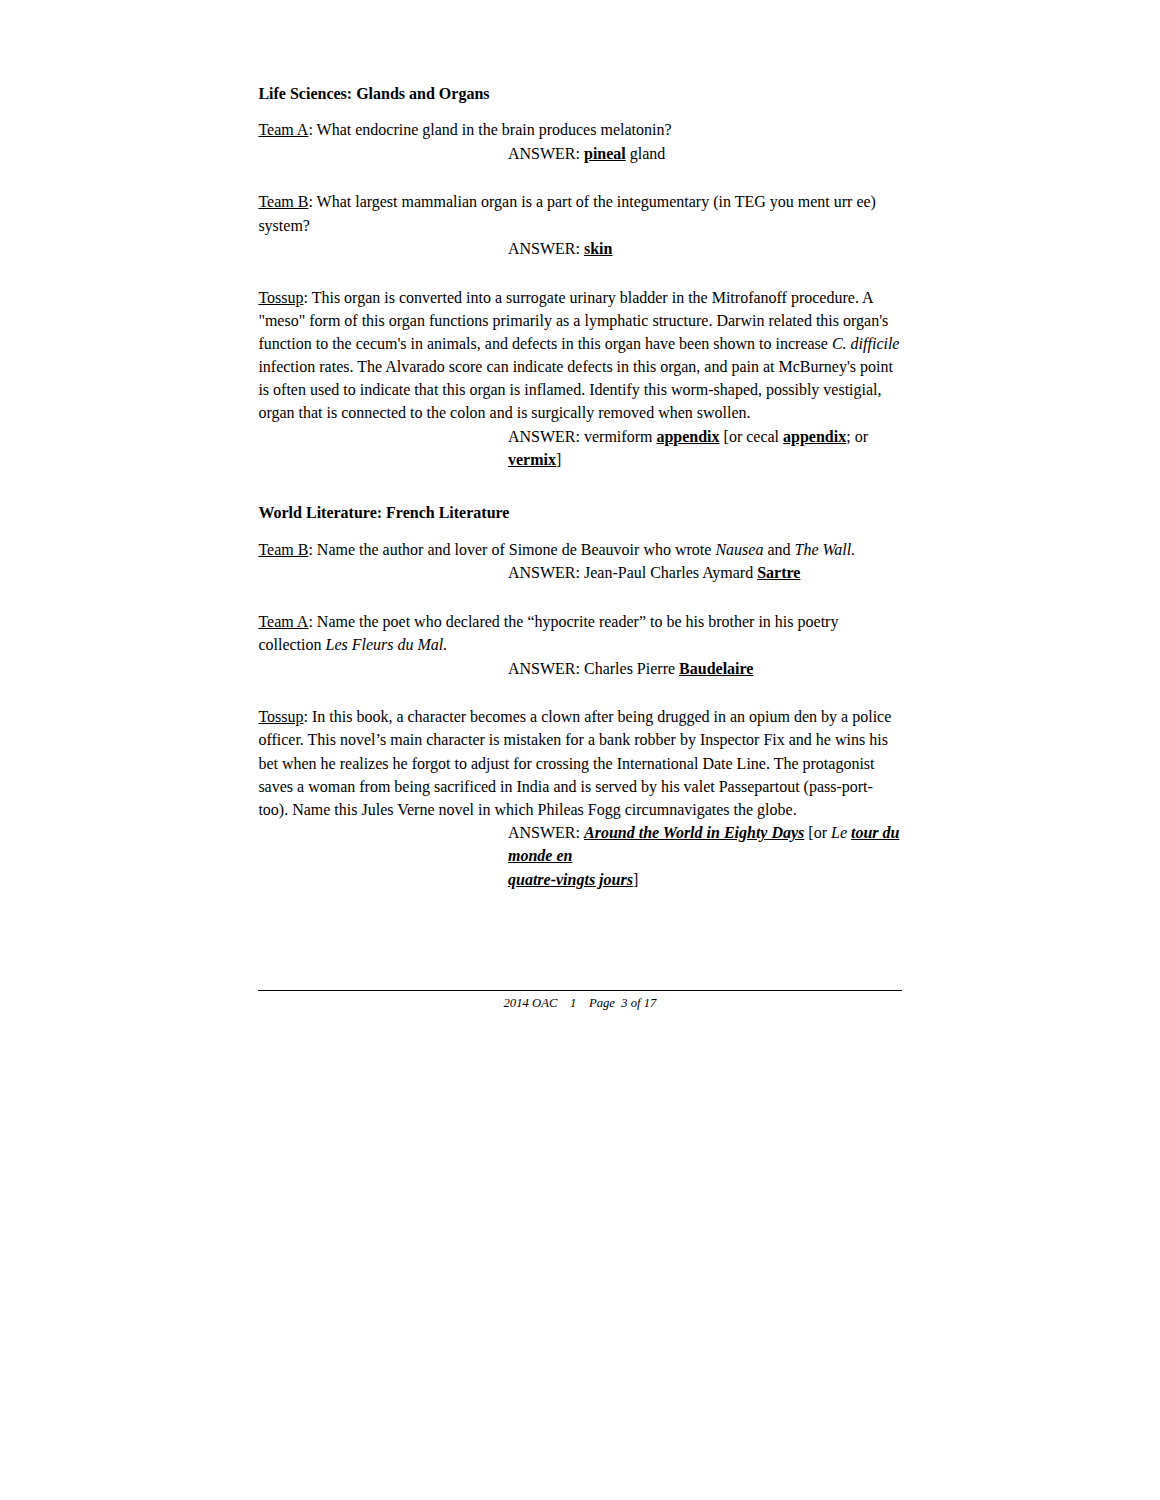Life Sciences: Glands and Organs
Team A: What endocrine gland in the brain produces melatonin?
ANSWER: pineal gland
Team B: What largest mammalian organ is a part of the integumentary (in TEG you ment urr ee) system?
ANSWER: skin
Tossup: This organ is converted into a surrogate urinary bladder in the Mitrofanoff procedure. A "meso" form of this organ functions primarily as a lymphatic structure. Darwin related this organ's function to the cecum's in animals, and defects in this organ have been shown to increase C. difficile infection rates. The Alvarado score can indicate defects in this organ, and pain at McBurney's point is often used to indicate that this organ is inflamed. Identify this worm-shaped, possibly vestigial, organ that is connected to the colon and is surgically removed when swollen.
ANSWER: vermiform appendix [or cecal appendix; or vermix]
World Literature: French Literature
Team B: Name the author and lover of Simone de Beauvoir who wrote Nausea and The Wall.
ANSWER: Jean-Paul Charles Aymard Sartre
Team A: Name the poet who declared the “hypocrite reader” to be his brother in his poetry collection Les Fleurs du Mal.
ANSWER: Charles Pierre Baudelaire
Tossup: In this book, a character becomes a clown after being drugged in an opium den by a police officer. This novel’s main character is mistaken for a bank robber by Inspector Fix and he wins his bet when he realizes he forgot to adjust for crossing the International Date Line. The protagonist saves a woman from being sacrificed in India and is served by his valet Passepartout (pass-port-too). Name this Jules Verne novel in which Phileas Fogg circumnavigates the globe.
ANSWER: Around the World in Eighty Days [or Le tour du monde en quatre-vingts jours]
2014 OAC 1 Page 3 of 17